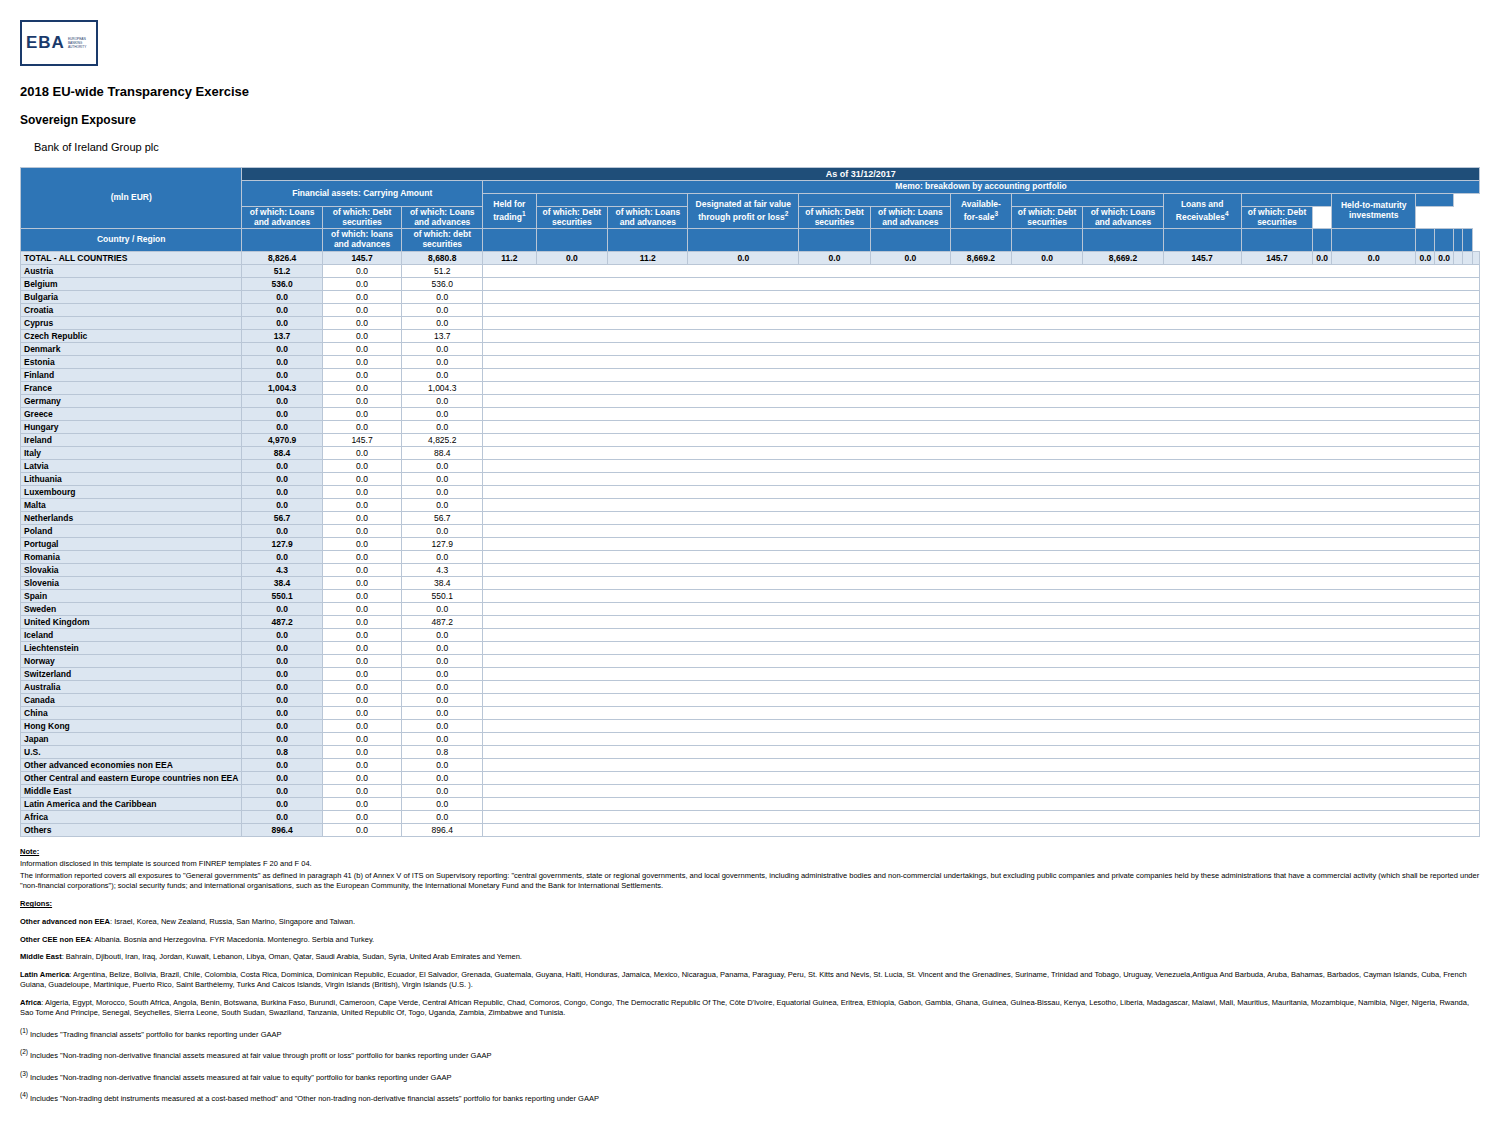EBA EUROPEAN
BANKING
AUTHORITY
2018 EU-wide Transparency Exercise
Sovereign Exposure
Bank of Ireland Group plc
| (mln EUR) | As of 31/12/2017 |
| --- | --- |
| Financial assets: Carrying Amount | Memo: breakdown by accounting portfolio |
| Held for trading 1 | | Designated at fair value through profit or loss 2 | | Available-for-sale 3 | | Loans and Receivables 4 | | Held-to-maturity investments | |
| of which: Loans and advances | of which: Debt securities | of which: Loans and advances | of which: Debt securities | of which: Loans and advances | of which: Debt securities | of which: Loans and advances | of which: Debt securities | of which: Loans and advances | of which: Debt securities |
| Country / Region | | of which: loans and advances | of which: debt securities | | | | | | | | | | | | | | | | | |
| TOTAL - ALL COUNTRIES | 8,826.4 | 145.7 | 8,680.8 | 11.2 | 0.0 | 11.2 | 0.0 | 0.0 | 0.0 | 8,669.2 | 0.0 | 8,669.2 | 145.7 | 145.7 | 0.0 | 0.0 | 0.0 | 0.0 | | | |
| Austria | 51.2 | 0.0 | 51.2 | |
| Belgium | 536.0 | 0.0 | 536.0 | |
| Bulgaria | 0.0 | 0.0 | 0.0 | |
| Croatia | 0.0 | 0.0 | 0.0 | |
| Cyprus | 0.0 | 0.0 | 0.0 | |
| Czech Republic | 13.7 | 0.0 | 13.7 | |
| Denmark | 0.0 | 0.0 | 0.0 | |
| Estonia | 0.0 | 0.0 | 0.0 | |
| Finland | 0.0 | 0.0 | 0.0 | |
| France | 1,004.3 | 0.0 | 1,004.3 | |
| Germany | 0.0 | 0.0 | 0.0 | |
| Greece | 0.0 | 0.0 | 0.0 | |
| Hungary | 0.0 | 0.0 | 0.0 | |
| Ireland | 4,970.9 | 145.7 | 4,825.2 | |
| Italy | 88.4 | 0.0 | 88.4 | |
| Latvia | 0.0 | 0.0 | 0.0 | |
| Lithuania | 0.0 | 0.0 | 0.0 | |
| Luxembourg | 0.0 | 0.0 | 0.0 | |
| Malta | 0.0 | 0.0 | 0.0 | |
| Netherlands | 56.7 | 0.0 | 56.7 | |
| Poland | 0.0 | 0.0 | 0.0 | |
| Portugal | 127.9 | 0.0 | 127.9 | |
| Romania | 0.0 | 0.0 | 0.0 | |
| Slovakia | 4.3 | 0.0 | 4.3 | |
| Slovenia | 38.4 | 0.0 | 38.4 | |
| Spain | 550.1 | 0.0 | 550.1 | |
| Sweden | 0.0 | 0.0 | 0.0 | |
| United Kingdom | 487.2 | 0.0 | 487.2 | |
| Iceland | 0.0 | 0.0 | 0.0 | |
| Liechtenstein | 0.0 | 0.0 | 0.0 | |
| Norway | 0.0 | 0.0 | 0.0 | |
| Switzerland | 0.0 | 0.0 | 0.0 | |
| Australia | 0.0 | 0.0 | 0.0 | |
| Canada | 0.0 | 0.0 | 0.0 | |
| China | 0.0 | 0.0 | 0.0 | |
| Hong Kong | 0.0 | 0.0 | 0.0 | |
| Japan | 0.0 | 0.0 | 0.0 | |
| U.S. | 0.8 | 0.0 | 0.8 | |
| Other advanced economies non EEA | 0.0 | 0.0 | 0.0 | |
| Other Central and eastern Europe countries non EEA | 0.0 | 0.0 | 0.0 | |
| Middle East | 0.0 | 0.0 | 0.0 | |
| Latin America and the Caribbean | 0.0 | 0.0 | 0.0 | |
| Africa | 0.0 | 0.0 | 0.0 | |
| Others | 896.4 | 0.0 | 896.4 | |
Note:
Information disclosed in this template is sourced from FINREP templates F 20 and F 04.
The information reported covers all exposures to "General governments" as defined in paragraph 41 (b) of Annex V of ITS on Supervisory reporting: "central governments, state or regional governments, and local governments, including administrative bodies and non-commercial undertakings, but excluding public companies and private companies held by these administrations that have a commercial activity (which shall be reported under "non-financial corporations"); social security funds; and international organisations, such as the European Community, the International Monetary Fund and the Bank for International Settlements.
Regions:
Other advanced non EEA: Israel, Korea, New Zealand, Russia, San Marino, Singapore and Taiwan.
Other CEE non EEA: Albania. Bosnia and Herzegovina. FYR Macedonia. Montenegro. Serbia and Turkey.
Middle East: Bahrain, Djibouti, Iran, Iraq, Jordan, Kuwait, Lebanon, Libya, Oman, Qatar, Saudi Arabia, Sudan, Syria, United Arab Emirates and Yemen.
Latin America: Argentina, Belize, Bolivia, Brazil, Chile, Colombia, Costa Rica, Dominica, Dominican Republic, Ecuador, El Salvador, Grenada, Guatemala, Guyana, Haiti, Honduras, Jamaica, Mexico, Nicaragua, Panama, Paraguay, Peru, St. Kitts and Nevis, St. Lucia, St. Vincent and the Grenadines, Suriname, Trinidad and Tobago, Uruguay, Venezuela,Antigua And Barbuda, Aruba, Bahamas, Barbados, Cayman Islands, Cuba, French Guiana, Guadeloupe, Martinique, Puerto Rico, Saint Barthélemy, Turks And Caicos Islands, Virgin Islands (British), Virgin Islands (U.S. ).
Africa: Algeria, Egypt, Morocco, South Africa, Angola, Benin, Botswana, Burkina Faso, Burundi, Cameroon, Cape Verde, Central African Republic, Chad, Comoros, Congo, Congo, The Democratic Republic Of The, Côte D'Ivoire, Equatorial Guinea, Eritrea, Ethiopia, Gabon, Gambia, Ghana, Guinea, Guinea-Bissau, Kenya, Lesotho, Liberia, Madagascar, Malawi, Mali, Mauritius, Mauritania, Mozambique, Namibia, Niger, Nigeria, Rwanda, Sao Tome And Principe, Senegal, Seychelles, Sierra Leone, South Sudan, Swaziland, Tanzania, United Republic Of, Togo, Uganda, Zambia, Zimbabwe and Tunisia.
(1) Includes "Trading financial assets" portfolio for banks reporting under GAAP
(2) Includes "Non-trading non-derivative financial assets measured at fair value through profit or loss" portfolio for banks reporting under GAAP
(3) Includes "Non-trading non-derivative financial assets measured at fair value to equity" portfolio for banks reporting under GAAP
(4) Includes "Non-trading debt instruments measured at a cost-based method" and "Other non-trading non-derivative financial assets" portfolio for banks reporting under GAAP